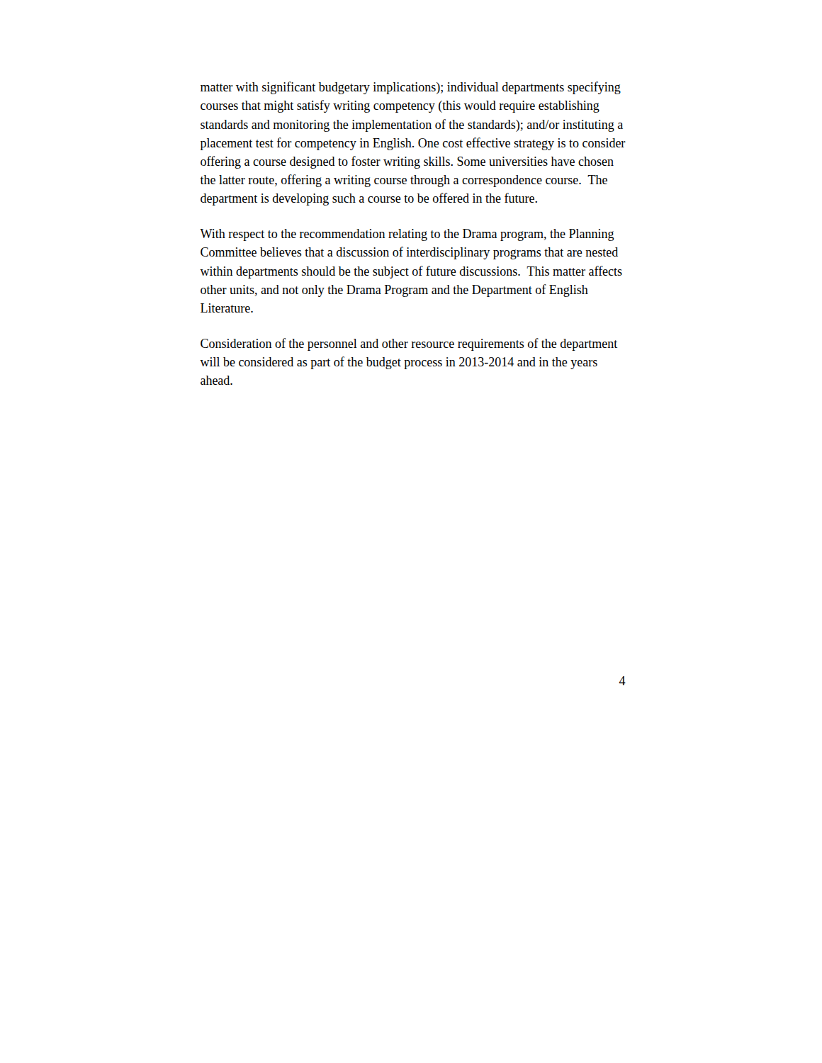matter with significant budgetary implications); individual departments specifying courses that might satisfy writing competency (this would require establishing standards and monitoring the implementation of the standards); and/or instituting a placement test for competency in English. One cost effective strategy is to consider offering a course designed to foster writing skills. Some universities have chosen the latter route, offering a writing course through a correspondence course. The department is developing such a course to be offered in the future.
With respect to the recommendation relating to the Drama program, the Planning Committee believes that a discussion of interdisciplinary programs that are nested within departments should be the subject of future discussions. This matter affects other units, and not only the Drama Program and the Department of English Literature.
Consideration of the personnel and other resource requirements of the department will be considered as part of the budget process in 2013-2014 and in the years ahead.
4